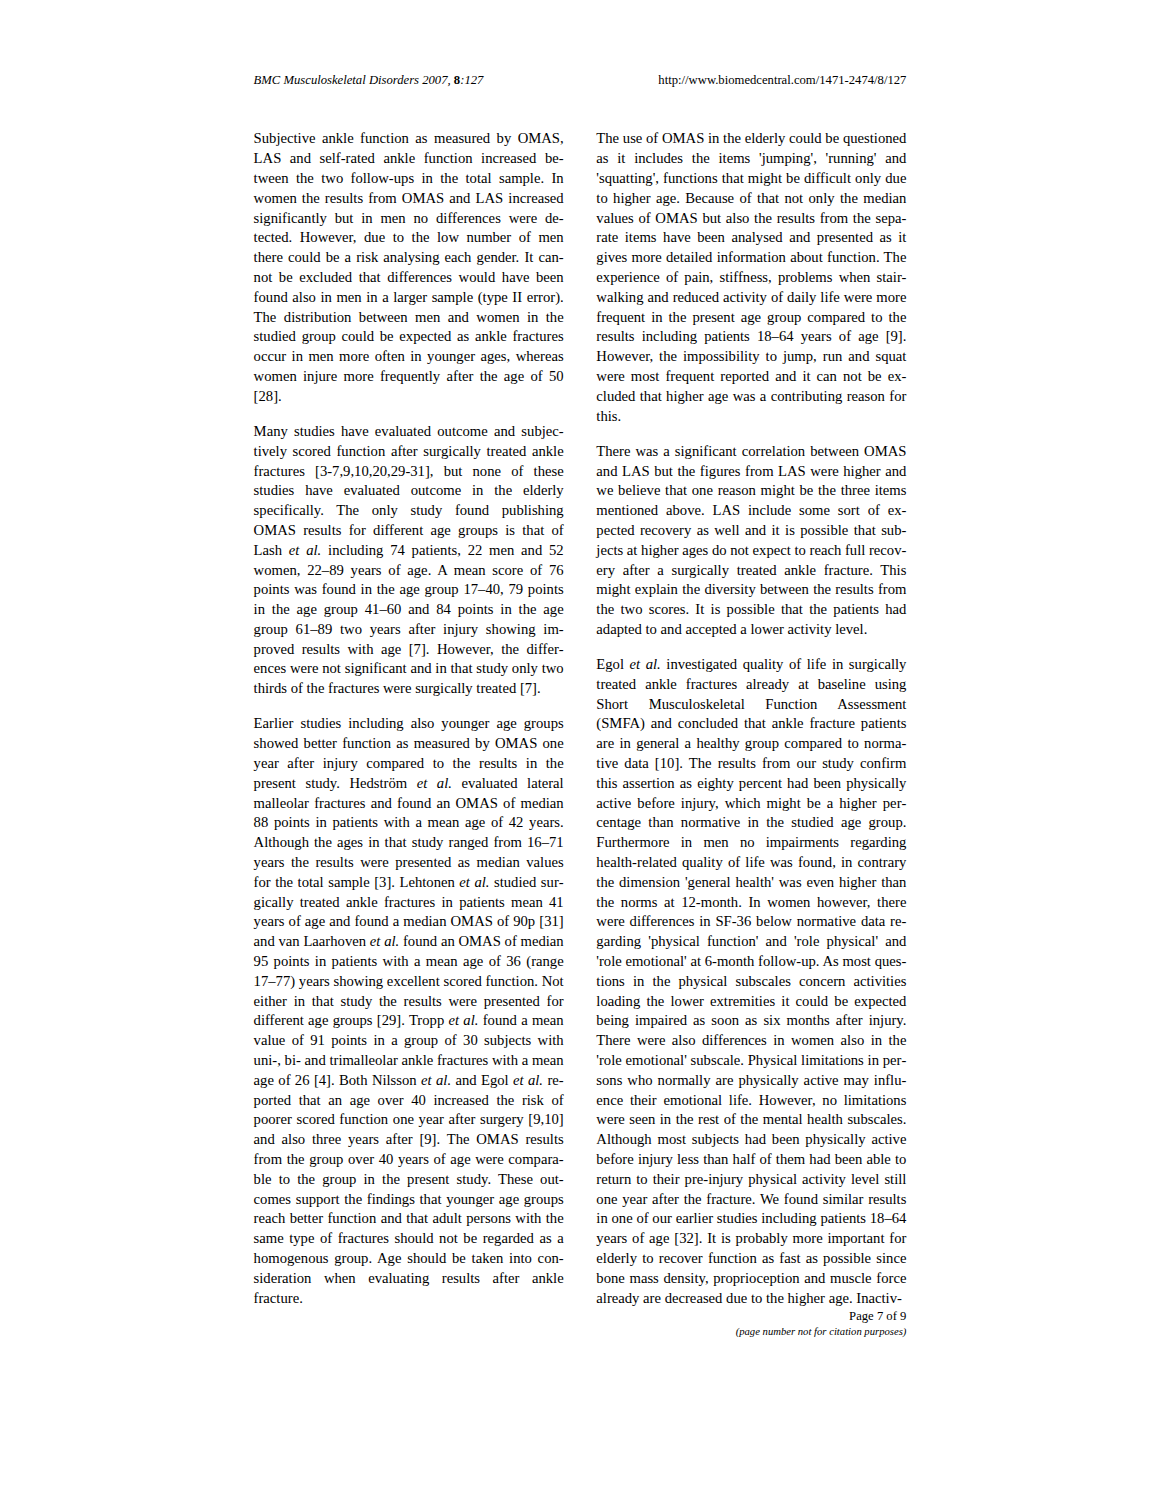BMC Musculoskeletal Disorders 2007, 8:127
http://www.biomedcentral.com/1471-2474/8/127
Subjective ankle function as measured by OMAS, LAS and self-rated ankle function increased between the two follow-ups in the total sample. In women the results from OMAS and LAS increased significantly but in men no differences were detected. However, due to the low number of men there could be a risk analysing each gender. It cannot be excluded that differences would have been found also in men in a larger sample (type II error). The distribution between men and women in the studied group could be expected as ankle fractures occur in men more often in younger ages, whereas women injure more frequently after the age of 50 [28].
Many studies have evaluated outcome and subjectively scored function after surgically treated ankle fractures [3-7,9,10,20,29-31], but none of these studies have evaluated outcome in the elderly specifically. The only study found publishing OMAS results for different age groups is that of Lash et al. including 74 patients, 22 men and 52 women, 22–89 years of age. A mean score of 76 points was found in the age group 17–40, 79 points in the age group 41–60 and 84 points in the age group 61–89 two years after injury showing improved results with age [7]. However, the differences were not significant and in that study only two thirds of the fractures were surgically treated [7].
Earlier studies including also younger age groups showed better function as measured by OMAS one year after injury compared to the results in the present study. Hedström et al. evaluated lateral malleolar fractures and found an OMAS of median 88 points in patients with a mean age of 42 years. Although the ages in that study ranged from 16–71 years the results were presented as median values for the total sample [3]. Lehtonen et al. studied surgically treated ankle fractures in patients mean 41 years of age and found a median OMAS of 90p [31] and van Laarhoven et al. found an OMAS of median 95 points in patients with a mean age of 36 (range 17–77) years showing excellent scored function. Not either in that study the results were presented for different age groups [29]. Tropp et al. found a mean value of 91 points in a group of 30 subjects with uni-, bi- and trimalleolar ankle fractures with a mean age of 26 [4]. Both Nilsson et al. and Egol et al. reported that an age over 40 increased the risk of poorer scored function one year after surgery [9,10] and also three years after [9]. The OMAS results from the group over 40 years of age were comparable to the group in the present study. These outcomes support the findings that younger age groups reach better function and that adult persons with the same type of fractures should not be regarded as a homogenous group. Age should be taken into consideration when evaluating results after ankle fracture.
The use of OMAS in the elderly could be questioned as it includes the items 'jumping', 'running' and 'squatting', functions that might be difficult only due to higher age. Because of that not only the median values of OMAS but also the results from the separate items have been analysed and presented as it gives more detailed information about function. The experience of pain, stiffness, problems when stair-walking and reduced activity of daily life were more frequent in the present age group compared to the results including patients 18–64 years of age [9]. However, the impossibility to jump, run and squat were most frequent reported and it can not be excluded that higher age was a contributing reason for this.
There was a significant correlation between OMAS and LAS but the figures from LAS were higher and we believe that one reason might be the three items mentioned above. LAS include some sort of expected recovery as well and it is possible that subjects at higher ages do not expect to reach full recovery after a surgically treated ankle fracture. This might explain the diversity between the results from the two scores. It is possible that the patients had adapted to and accepted a lower activity level.
Egol et al. investigated quality of life in surgically treated ankle fractures already at baseline using Short Musculoskeletal Function Assessment (SMFA) and concluded that ankle fracture patients are in general a healthy group compared to normative data [10]. The results from our study confirm this assertion as eighty percent had been physically active before injury, which might be a higher percentage than normative in the studied age group. Furthermore in men no impairments regarding health-related quality of life was found, in contrary the dimension 'general health' was even higher than the norms at 12-month. In women however, there were differences in SF-36 below normative data regarding 'physical function' and 'role physical' and 'role emotional' at 6-month follow-up. As most questions in the physical subscales concern activities loading the lower extremities it could be expected being impaired as soon as six months after injury. There were also differences in women also in the 'role emotional' subscale. Physical limitations in persons who normally are physically active may influence their emotional life. However, no limitations were seen in the rest of the mental health subscales. Although most subjects had been physically active before injury less than half of them had been able to return to their pre-injury physical activity level still one year after the fracture. We found similar results in one of our earlier studies including patients 18–64 years of age [32]. It is probably more important for elderly to recover function as fast as possible since bone mass density, proprioception and muscle force already are decreased due to the higher age. Inactiv-
Page 7 of 9
(page number not for citation purposes)